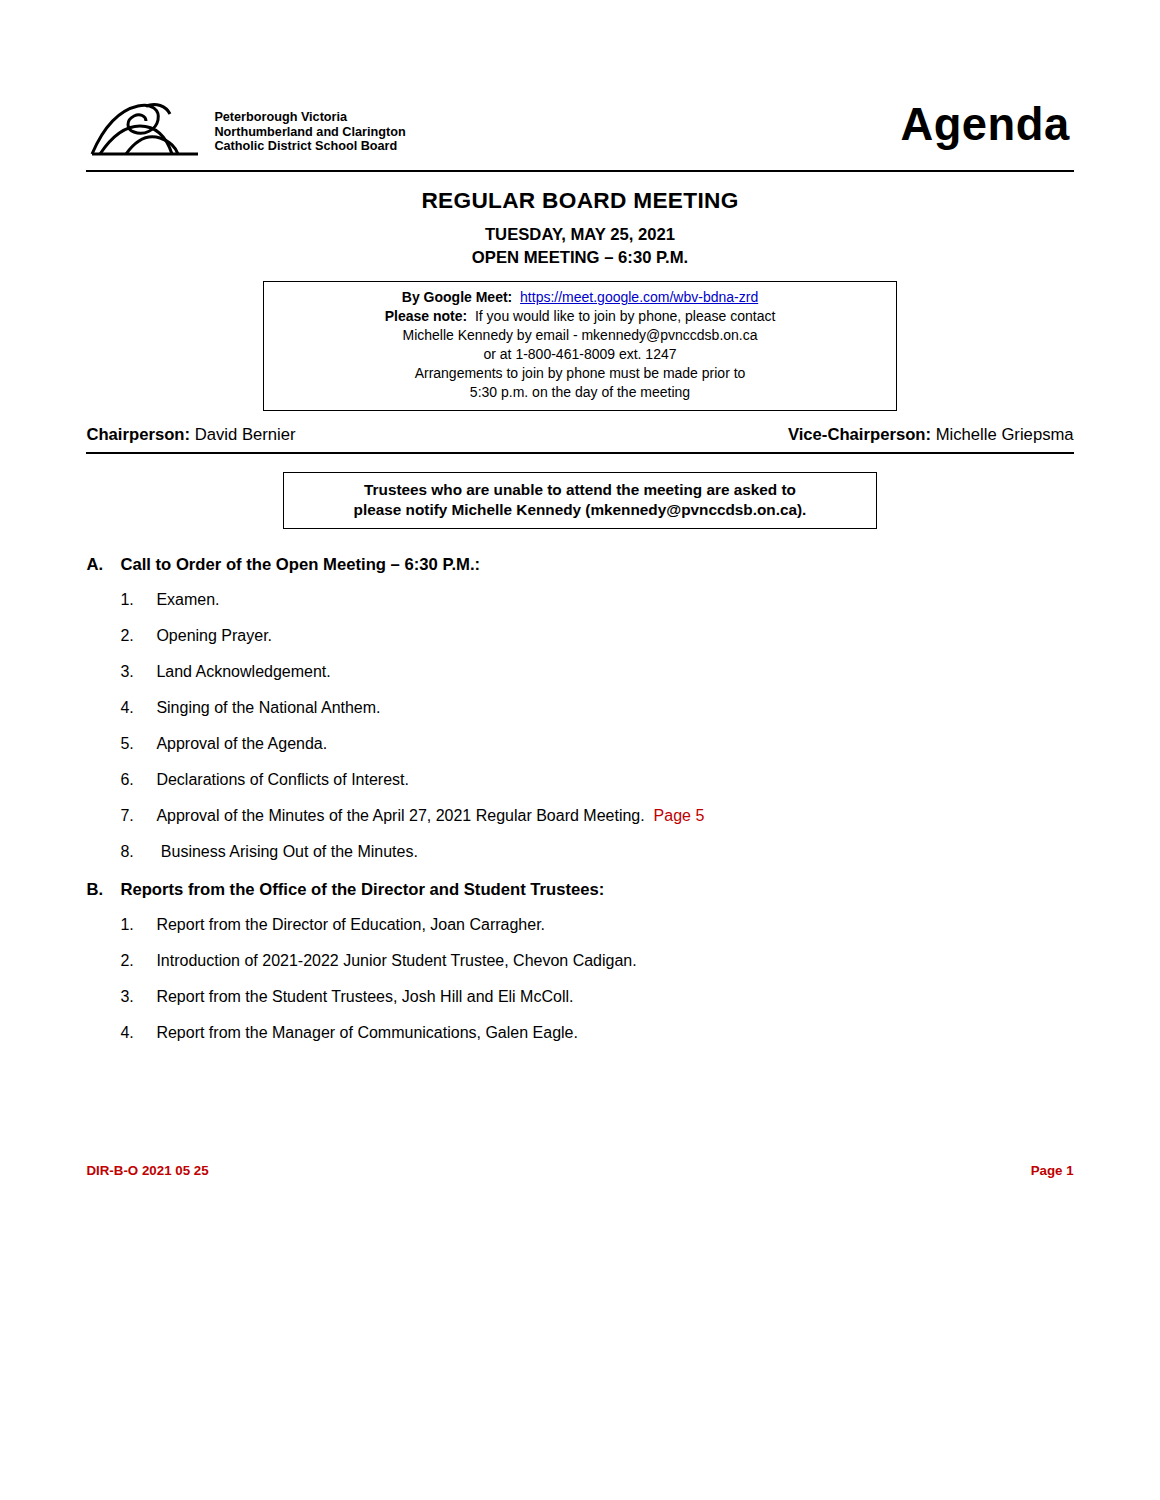Peterborough Victoria
Northumberland and Clarington
Catholic District School Board
Agenda
REGULAR BOARD MEETING
TUESDAY, MAY 25, 2021
OPEN MEETING – 6:30 P.M.
By Google Meet: https://meet.google.com/wbv-bdna-zrd
Please note: If you would like to join by phone, please contact
Michelle Kennedy by email - mkennedy@pvnccdsb.on.ca
or at 1-800-461-8009 ext. 1247
Arrangements to join by phone must be made prior to
5:30 p.m. on the day of the meeting
Chairperson: David Bernier
Vice-Chairperson: Michelle Griepsma
Trustees who are unable to attend the meeting are asked to
please notify Michelle Kennedy (mkennedy@pvnccdsb.on.ca).
A. Call to Order of the Open Meeting – 6:30 P.M.:
1. Examen.
2. Opening Prayer.
3. Land Acknowledgement.
4. Singing of the National Anthem.
5. Approval of the Agenda.
6. Declarations of Conflicts of Interest.
7. Approval of the Minutes of the April 27, 2021 Regular Board Meeting. Page 5
8. Business Arising Out of the Minutes.
B. Reports from the Office of the Director and Student Trustees:
1. Report from the Director of Education, Joan Carragher.
2. Introduction of 2021-2022 Junior Student Trustee, Chevon Cadigan.
3. Report from the Student Trustees, Josh Hill and Eli McColl.
4. Report from the Manager of Communications, Galen Eagle.
DIR-B-O 2021 05 25
Page 1